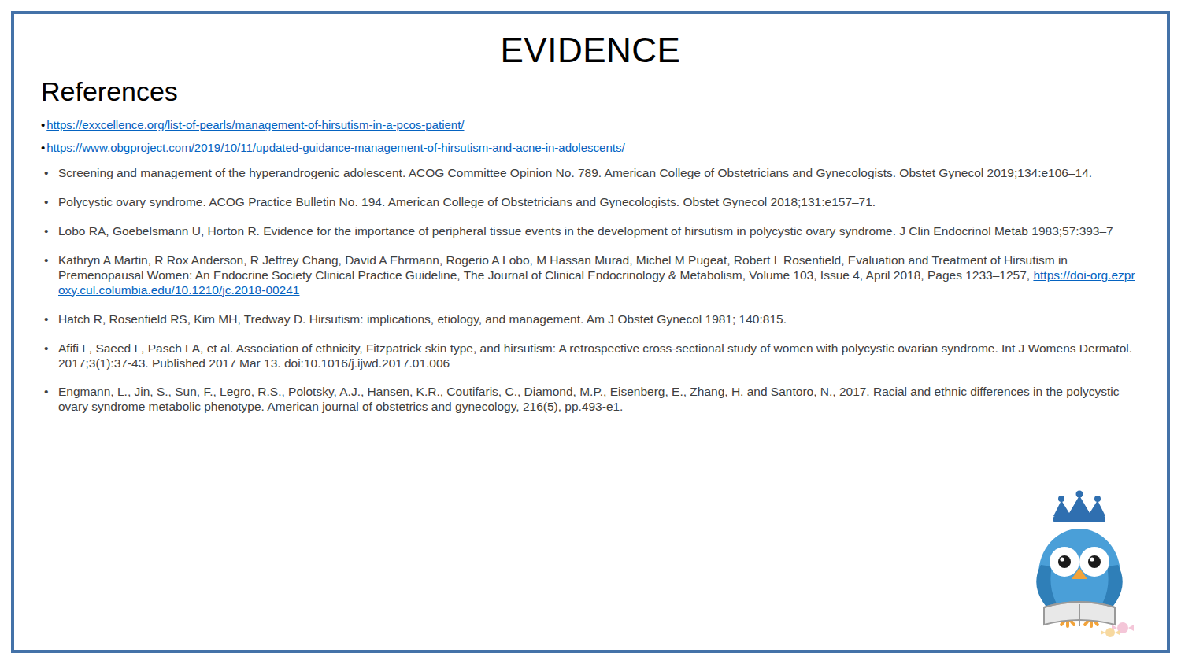EVIDENCE
References
https://exxcellence.org/list-of-pearls/management-of-hirsutism-in-a-pcos-patient/
https://www.obgproject.com/2019/10/11/updated-guidance-management-of-hirsutism-and-acne-in-adolescents/
Screening and management of the hyperandrogenic adolescent. ACOG Committee Opinion No. 789. American College of Obstetricians and Gynecologists. Obstet Gynecol 2019;134:e106–14.
Polycystic ovary syndrome. ACOG Practice Bulletin No. 194. American College of Obstetricians and Gynecologists. Obstet Gynecol 2018;131:e157–71.
Lobo RA, Goebelsmann U, Horton R. Evidence for the importance of peripheral tissue events in the development of hirsutism in polycystic ovary syndrome. J Clin Endocrinol Metab 1983;57:393–7
Kathryn A Martin, R Rox Anderson, R Jeffrey Chang, David A Ehrmann, Rogerio A Lobo, M Hassan Murad, Michel M Pugeat, Robert L Rosenfield, Evaluation and Treatment of Hirsutism in Premenopausal Women: An Endocrine Society Clinical Practice Guideline, The Journal of Clinical Endocrinology & Metabolism, Volume 103, Issue 4, April 2018, Pages 1233–1257, https://doi-org.ezproxy.cul.columbia.edu/10.1210/jc.2018-00241
Hatch R, Rosenfield RS, Kim MH, Tredway D. Hirsutism: implications, etiology, and management. Am J Obstet Gynecol 1981; 140:815.
Afifi L, Saeed L, Pasch LA, et al. Association of ethnicity, Fitzpatrick skin type, and hirsutism: A retrospective cross-sectional study of women with polycystic ovarian syndrome. Int J Womens Dermatol. 2017;3(1):37-43. Published 2017 Mar 13. doi:10.1016/j.ijwd.2017.01.006
Engmann, L., Jin, S., Sun, F., Legro, R.S., Polotsky, A.J., Hansen, K.R., Coutifaris, C., Diamond, M.P., Eisenberg, E., Zhang, H. and Santoro, N., 2017. Racial and ethnic differences in the polycystic ovary syndrome metabolic phenotype. American journal of obstetrics and gynecology, 216(5), pp.493-e1.